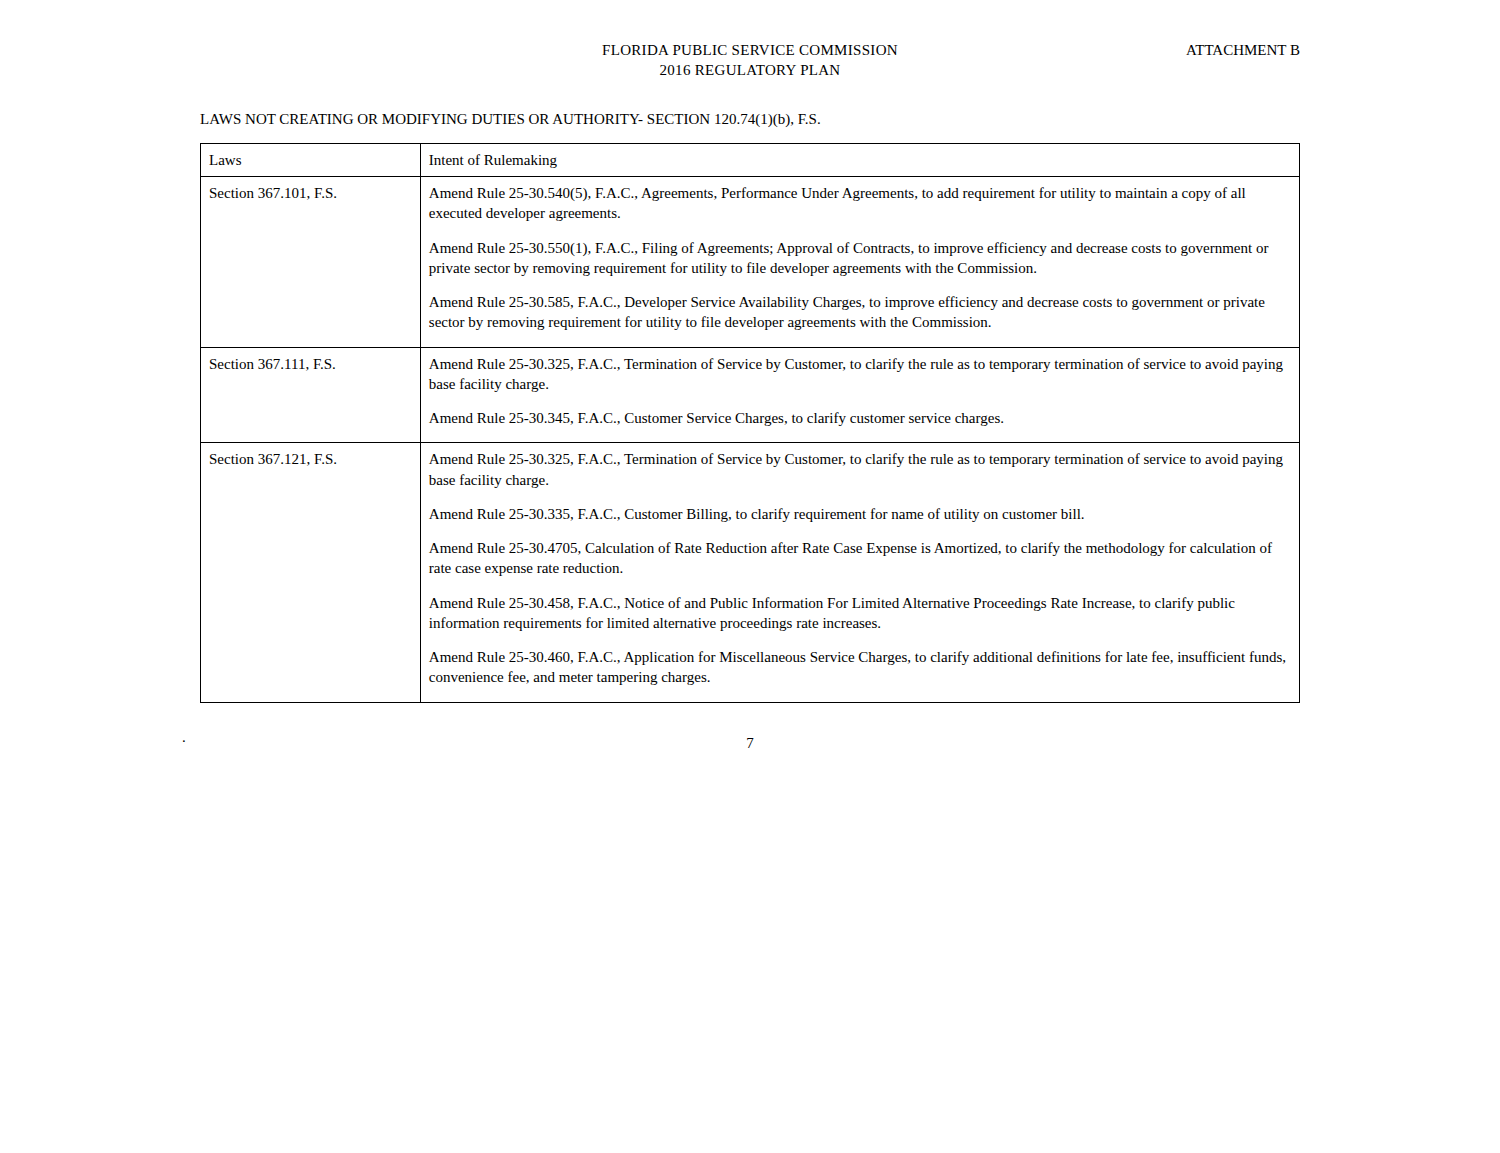ATTACHMENT B
FLORIDA PUBLIC SERVICE COMMISSION
2016 REGULATORY PLAN
LAWS NOT CREATING OR MODIFYING DUTIES OR AUTHORITY- SECTION 120.74(1)(b), F.S.
| Laws | Intent of Rulemaking |
| --- | --- |
| Section 367.101, F.S. | Amend Rule 25-30.540(5), F.A.C., Agreements, Performance Under Agreements, to add requirement for utility to maintain a copy of all executed developer agreements. Amend Rule 25-30.550(1), F.A.C., Filing of Agreements; Approval of Contracts, to improve efficiency and decrease costs to government or private sector by removing requirement for utility to file developer agreements with the Commission. Amend Rule 25-30.585, F.A.C., Developer Service Availability Charges, to improve efficiency and decrease costs to government or private sector by removing requirement for utility to file developer agreements with the Commission. |
| Section 367.111, F.S. | Amend Rule 25-30.325, F.A.C., Termination of Service by Customer, to clarify the rule as to temporary termination of service to avoid paying base facility charge. Amend Rule 25-30.345, F.A.C., Customer Service Charges, to clarify customer service charges. |
| Section 367.121, F.S. | Amend Rule 25-30.325, F.A.C., Termination of Service by Customer, to clarify the rule as to temporary termination of service to avoid paying base facility charge. Amend Rule 25-30.335, F.A.C., Customer Billing, to clarify requirement for name of utility on customer bill. Amend Rule 25-30.4705, Calculation of Rate Reduction after Rate Case Expense is Amortized, to clarify the methodology for calculation of rate case expense rate reduction. Amend Rule 25-30.458, F.A.C., Notice of and Public Information For Limited Alternative Proceedings Rate Increase, to clarify public information requirements for limited alternative proceedings rate increases. Amend Rule 25-30.460, F.A.C., Application for Miscellaneous Service Charges, to clarify additional definitions for late fee, insufficient funds, convenience fee, and meter tampering charges. |
7
.